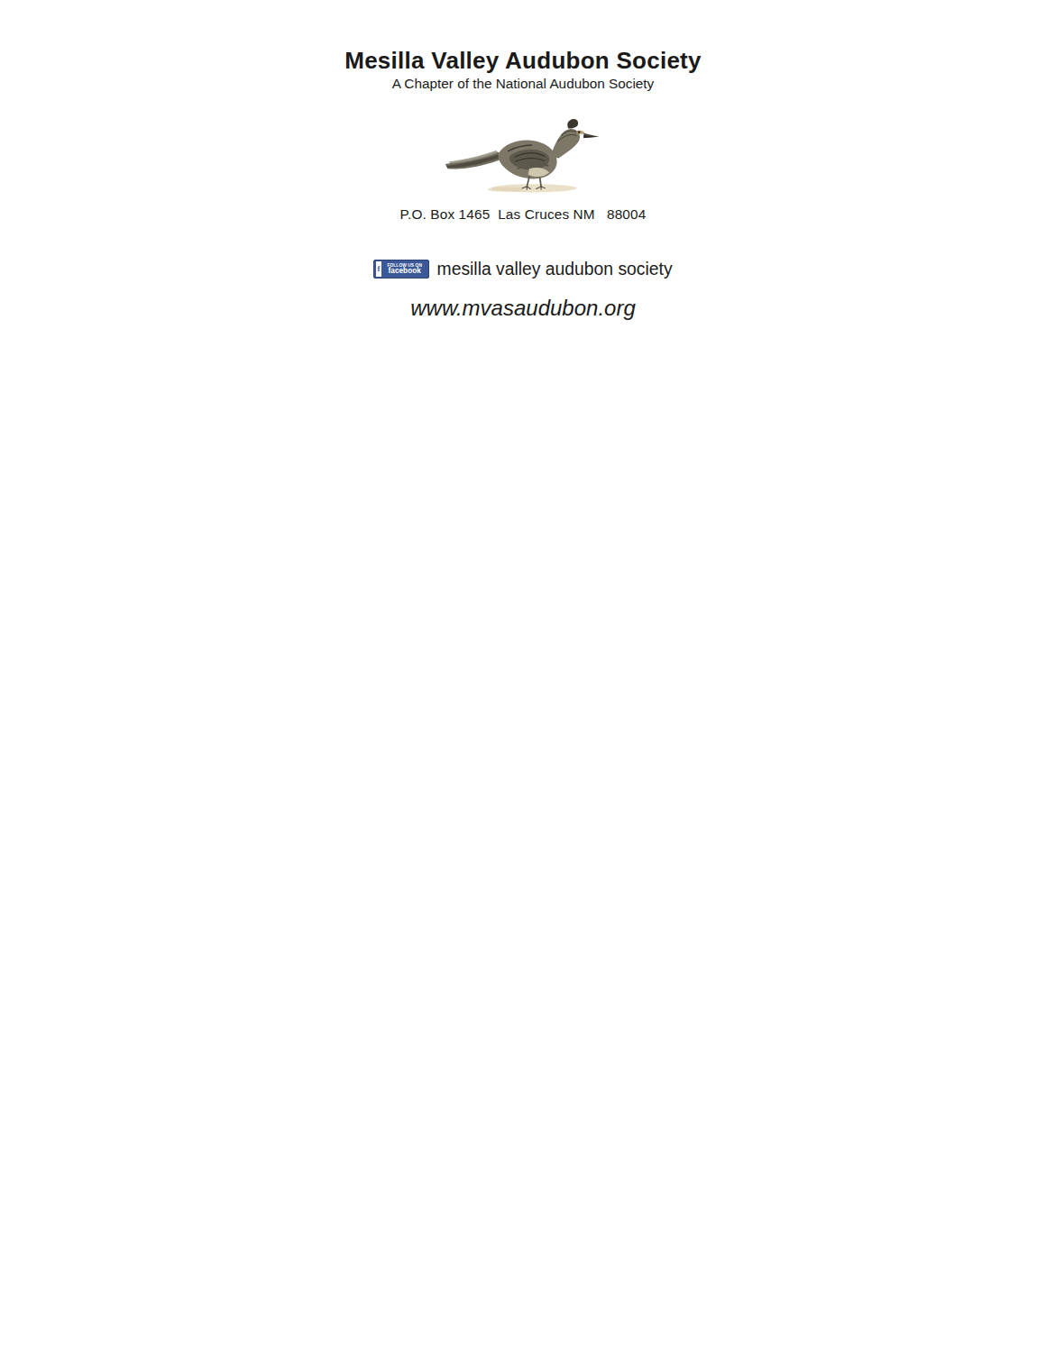Mesilla Valley Audubon Society
A Chapter of the National Audubon Society
P.O. Box 1465 Las Cruces NM 88004
f follow us on facebook mesilla valley audubon society
www.mvasaudubon.org